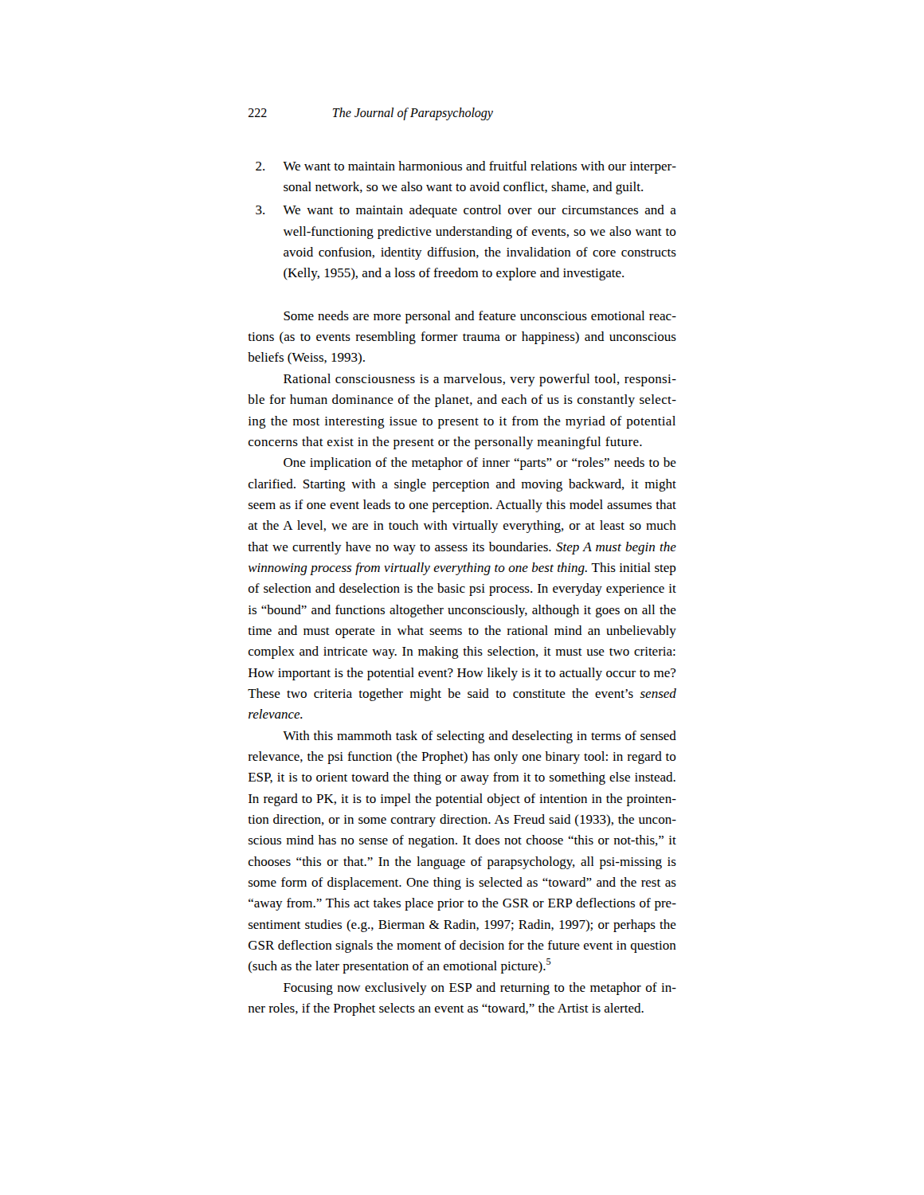222 The Journal of Parapsychology
2. We want to maintain harmonious and fruitful relations with our interpersonal network, so we also want to avoid conflict, shame, and guilt.
3. We want to maintain adequate control over our circumstances and a well-functioning predictive understanding of events, so we also want to avoid confusion, identity diffusion, the invalidation of core constructs (Kelly, 1955), and a loss of freedom to explore and investigate.
Some needs are more personal and feature unconscious emotional reactions (as to events resembling former trauma or happiness) and unconscious beliefs (Weiss, 1993).
Rational consciousness is a marvelous, very powerful tool, responsible for human dominance of the planet, and each of us is constantly selecting the most interesting issue to present to it from the myriad of potential concerns that exist in the present or the personally meaningful future.
One implication of the metaphor of inner “parts” or “roles” needs to be clarified. Starting with a single perception and moving backward, it might seem as if one event leads to one perception. Actually this model assumes that at the A level, we are in touch with virtually everything, or at least so much that we currently have no way to assess its boundaries. Step A must begin the winnowing process from virtually everything to one best thing. This initial step of selection and deselection is the basic psi process. In everyday experience it is “bound” and functions altogether unconsciously, although it goes on all the time and must operate in what seems to the rational mind an unbelievably complex and intricate way. In making this selection, it must use two criteria: How important is the potential event? How likely is it to actually occur to me? These two criteria together might be said to constitute the event’s sensed relevance.
With this mammoth task of selecting and deselecting in terms of sensed relevance, the psi function (the Prophet) has only one binary tool: in regard to ESP, it is to orient toward the thing or away from it to something else instead. In regard to PK, it is to impel the potential object of intention in the prointention direction, or in some contrary direction. As Freud said (1933), the unconscious mind has no sense of negation. It does not choose “this or not-this,” it chooses “this or that.” In the language of parapsychology, all psi-missing is some form of displacement. One thing is selected as “toward” and the rest as “away from.” This act takes place prior to the GSR or ERP deflections of presentiment studies (e.g., Bierman & Radin, 1997; Radin, 1997); or perhaps the GSR deflection signals the moment of decision for the future event in question (such as the later presentation of an emotional picture).5
Focusing now exclusively on ESP and returning to the metaphor of inner roles, if the Prophet selects an event as “toward,” the Artist is alerted.